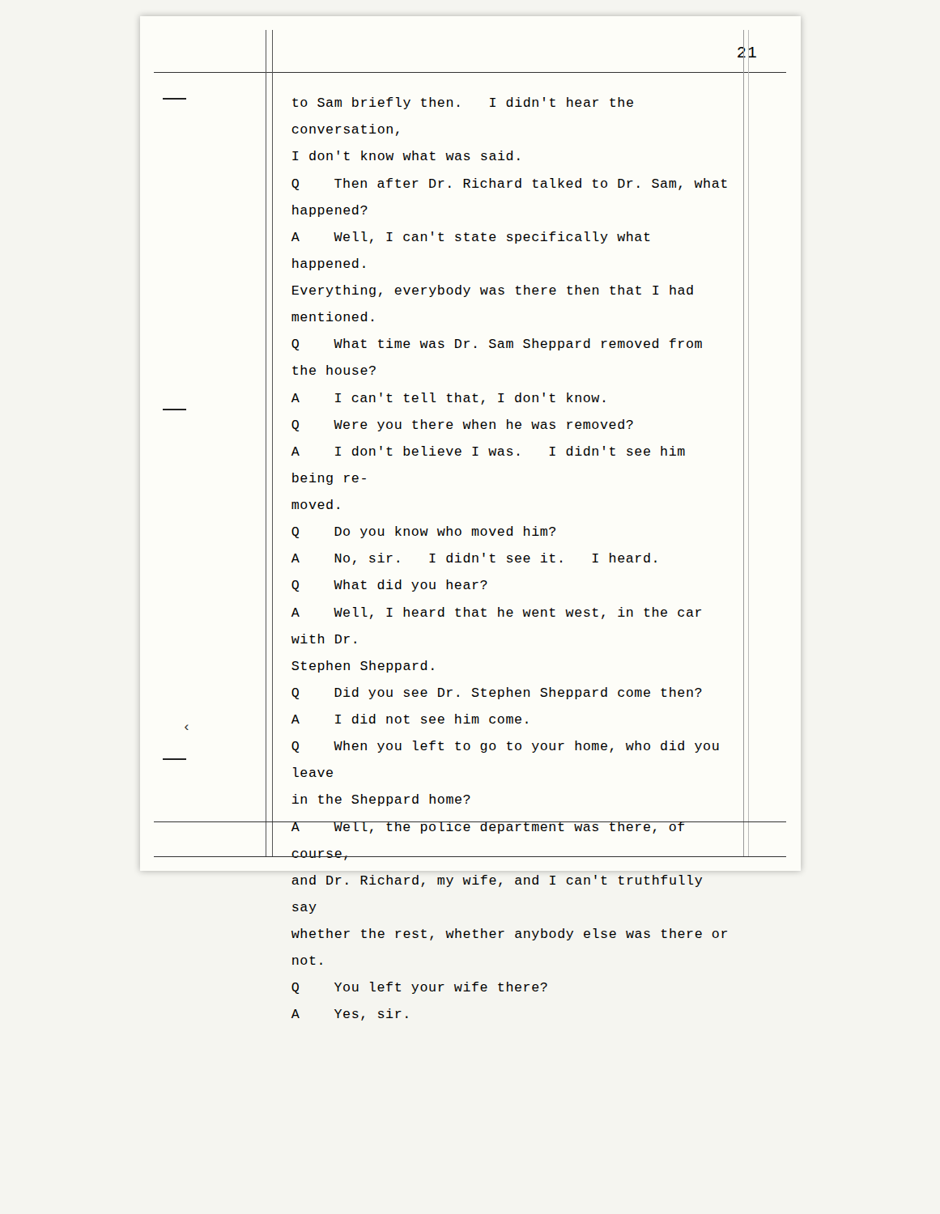21
‹
to Sam briefly then. I didn't hear the conversation,
I don't know what was said.
QThen after Dr. Richard talked to Dr. Sam, what
happened?
AWell, I can't state specifically what happened.
Everything, everybody was there then that I had mentioned.
QWhat time was Dr. Sam Sheppard removed from the house?
AI can't tell that, I don't know.
QWere you there when he was removed?
AI don't believe I was. I didn't see him being re-
moved.
QDo you know who moved him?
ANo, sir. I didn't see it. I heard.
QWhat did you hear?
AWell, I heard that he went west, in the car with Dr.
Stephen Sheppard.
QDid you see Dr. Stephen Sheppard come then?
AI did not see him come.
QWhen you left to go to your home, who did you leave
in the Sheppard home?
AWell, the police department was there, of course,
and Dr. Richard, my wife, and I can't truthfully say
whether the rest, whether anybody else was there or not.
QYou left your wife there?
AYes, sir.